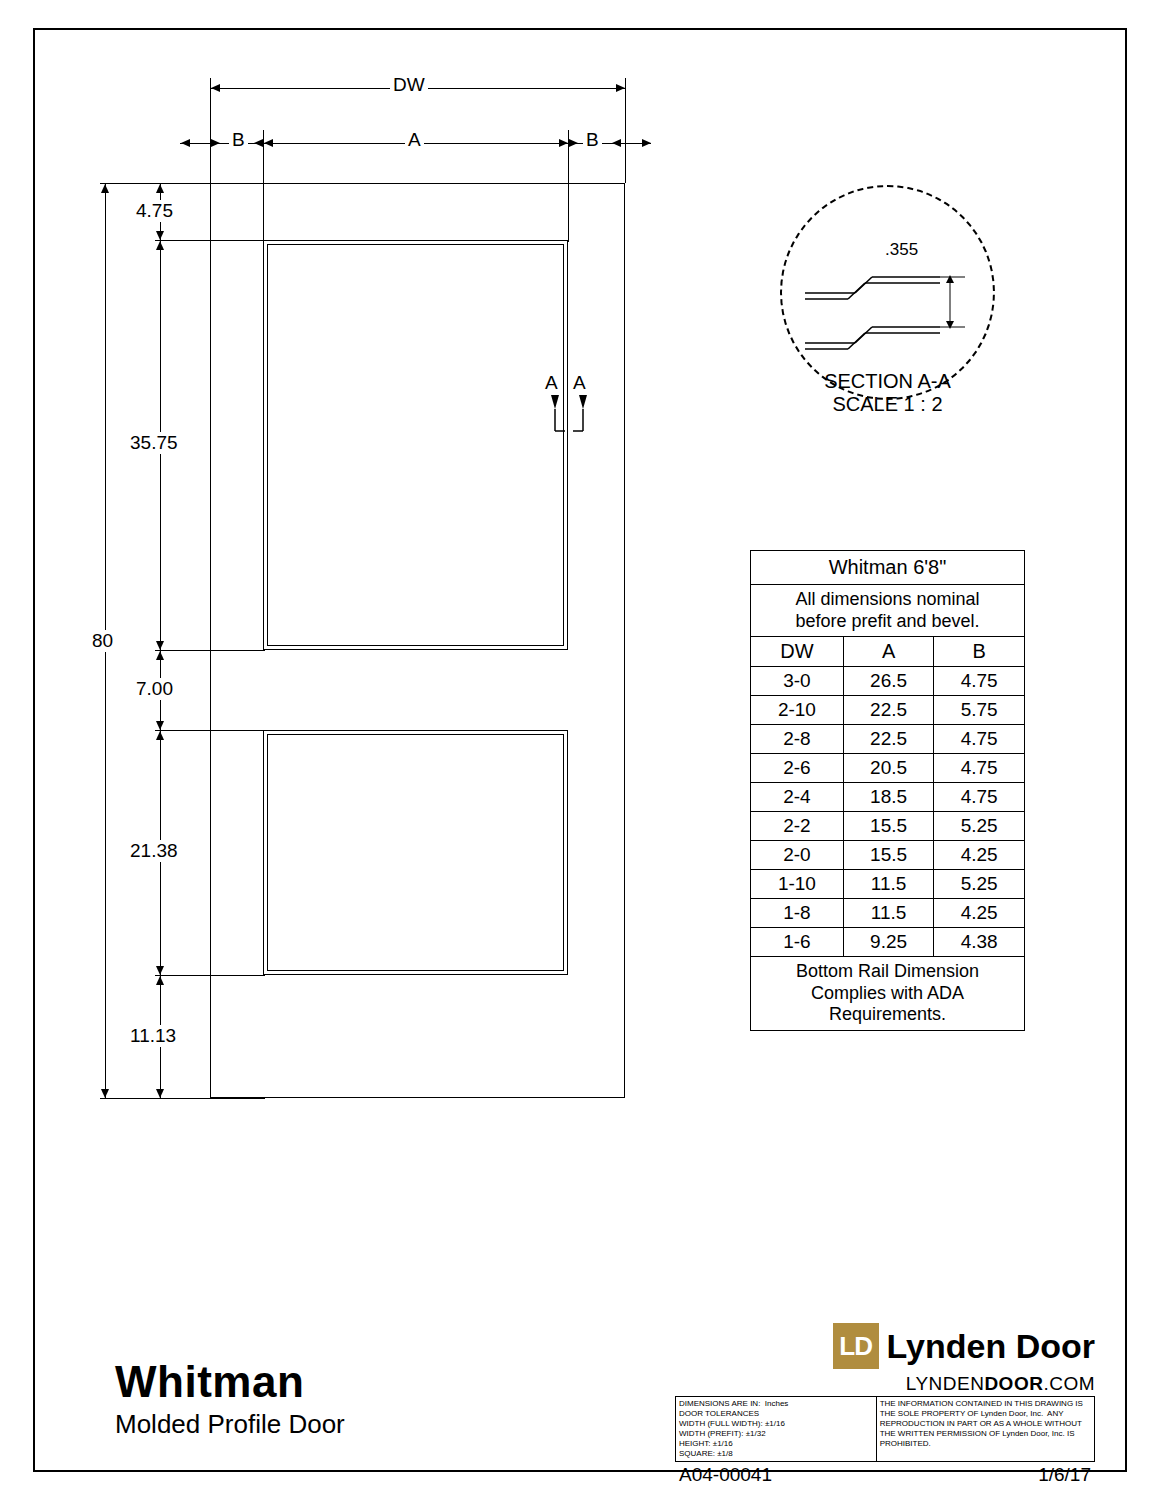DW
A
B
B
80
4.75
35.75
7.00
21.38
11.13
A
A
.355
SECTION A-A
SCALE 1 : 2
| Whitman 6'8" |
| All dimensions nominal before prefit and bevel. |
| DW | A | B |
| 3-0 | 26.5 | 4.75 |
| 2-10 | 22.5 | 5.75 |
| 2-8 | 22.5 | 4.75 |
| 2-6 | 20.5 | 4.75 |
| 2-4 | 18.5 | 4.75 |
| 2-2 | 15.5 | 5.25 |
| 2-0 | 15.5 | 4.25 |
| 1-10 | 11.5 | 5.25 |
| 1-8 | 11.5 | 4.25 |
| 1-6 | 9.25 | 4.38 |
| Bottom Rail Dimension Complies with ADA Requirements. |
Whitman
Molded Profile Door
LD
Lynden Door
LYNDENDOOR.COM
DIMENSIONS ARE IN: Inches
DOOR TOLERANCES
WIDTH (FULL WIDTH): ±1/16
WIDTH (PREFIT): ±1/32
HEIGHT: ±1/16
SQUARE: ±1/8
THE INFORMATION CONTAINED IN THIS DRAWING IS THE SOLE PROPERTY OF Lynden Door, Inc. ANY REPRODUCTION IN PART OR AS A WHOLE WITHOUT THE WRITTEN PERMISSION OF Lynden Door, Inc. IS PROHIBITED.
A04-00041 1/6/17